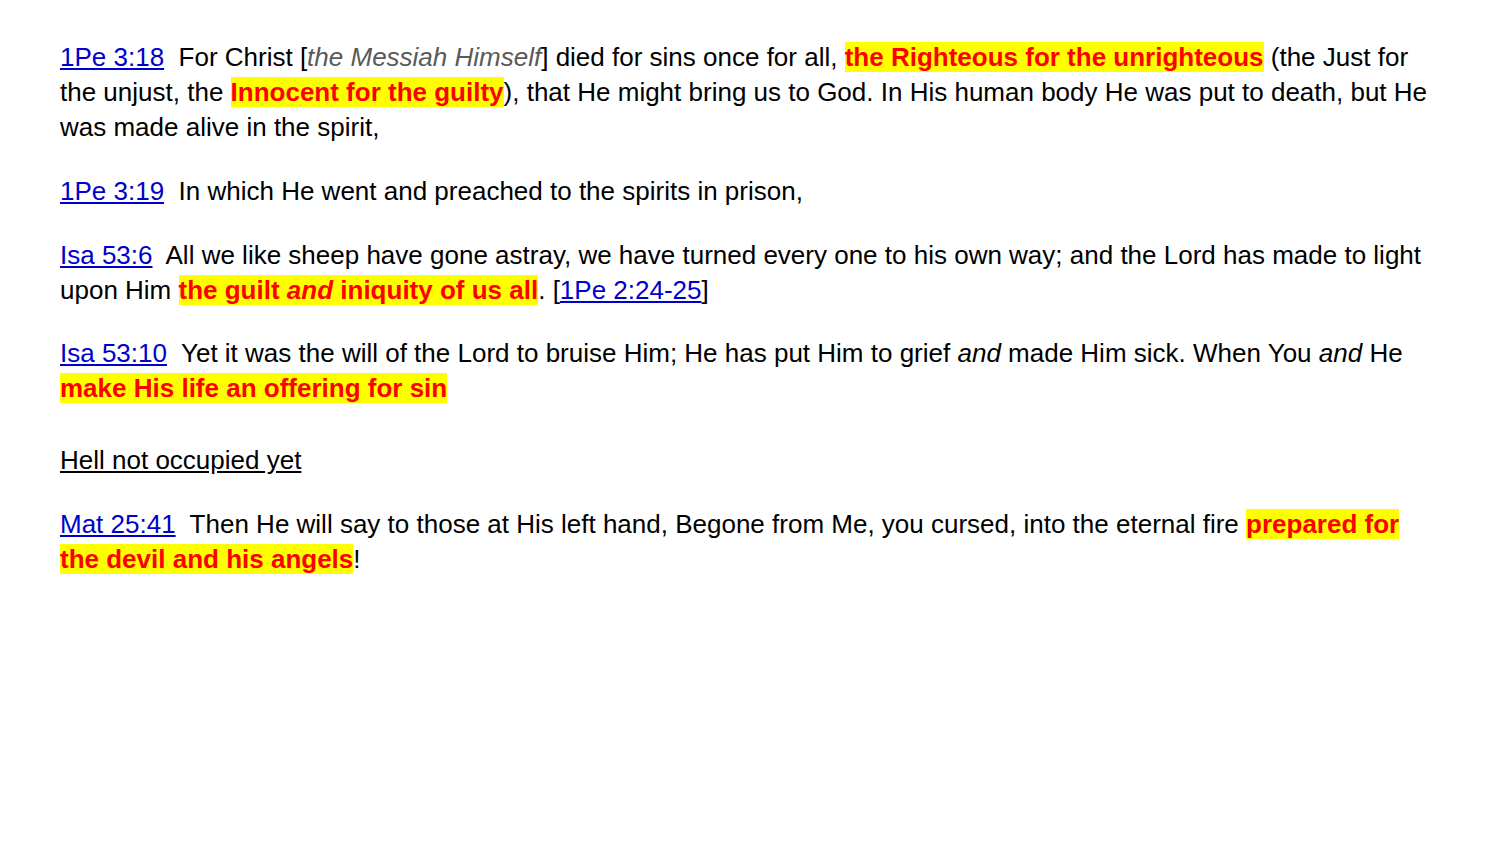1Pe 3:18 For Christ [the Messiah Himself] died for sins once for all, the Righteous for the unrighteous (the Just for the unjust, the Innocent for the guilty), that He might bring us to God. In His human body He was put to death, but He was made alive in the spirit,
1Pe 3:19 In which He went and preached to the spirits in prison,
Isa 53:6 All we like sheep have gone astray, we have turned every one to his own way; and the Lord has made to light upon Him the guilt and iniquity of us all. [1Pe 2:24-25]
Isa 53:10 Yet it was the will of the Lord to bruise Him; He has put Him to grief and made Him sick. When You and He make His life an offering for sin
Hell not occupied yet
Mat 25:41 Then He will say to those at His left hand, Begone from Me, you cursed, into the eternal fire prepared for the devil and his angels!